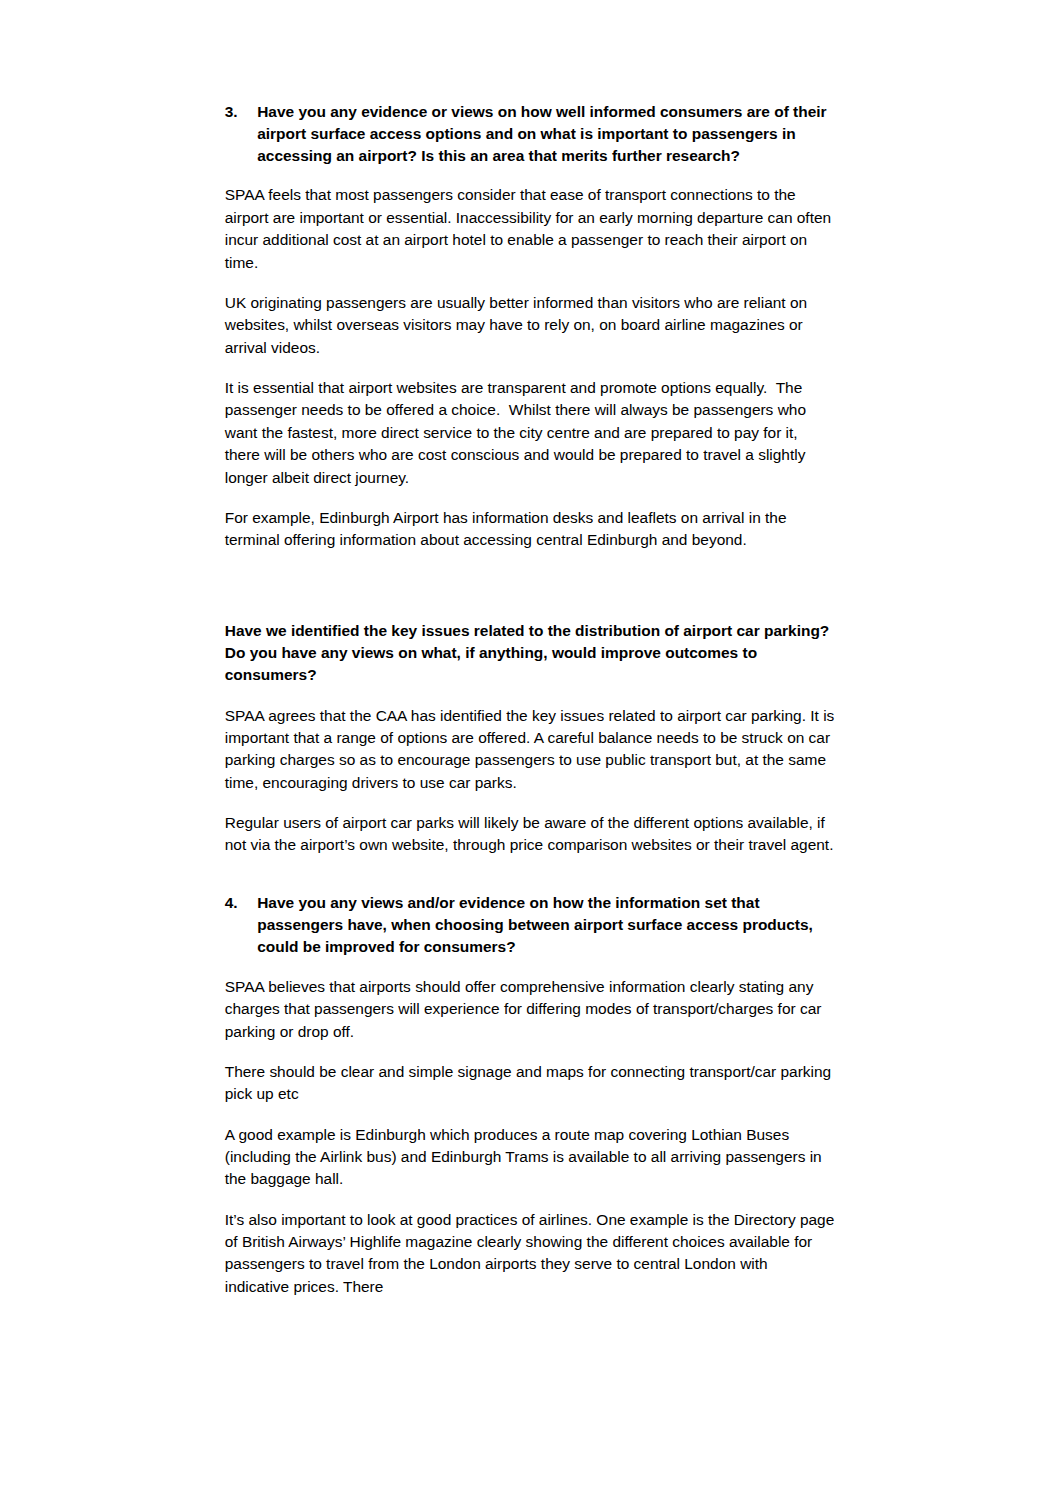3. Have you any evidence or views on how well informed consumers are of their airport surface access options and on what is important to passengers in accessing an airport? Is this an area that merits further research?
SPAA feels that most passengers consider that ease of transport connections to the airport are important or essential. Inaccessibility for an early morning departure can often incur additional cost at an airport hotel to enable a passenger to reach their airport on time.
UK originating passengers are usually better informed than visitors who are reliant on websites, whilst overseas visitors may have to rely on, on board airline magazines or arrival videos.
It is essential that airport websites are transparent and promote options equally. The passenger needs to be offered a choice. Whilst there will always be passengers who want the fastest, more direct service to the city centre and are prepared to pay for it, there will be others who are cost conscious and would be prepared to travel a slightly longer albeit direct journey.
For example, Edinburgh Airport has information desks and leaflets on arrival in the terminal offering information about accessing central Edinburgh and beyond.
Have we identified the key issues related to the distribution of airport car parking? Do you have any views on what, if anything, would improve outcomes to consumers?
SPAA agrees that the CAA has identified the key issues related to airport car parking. It is important that a range of options are offered. A careful balance needs to be struck on car parking charges so as to encourage passengers to use public transport but, at the same time, encouraging drivers to use car parks.
Regular users of airport car parks will likely be aware of the different options available, if not via the airport’s own website, through price comparison websites or their travel agent.
4. Have you any views and/or evidence on how the information set that passengers have, when choosing between airport surface access products, could be improved for consumers?
SPAA believes that airports should offer comprehensive information clearly stating any charges that passengers will experience for differing modes of transport/charges for car parking or drop off.
There should be clear and simple signage and maps for connecting transport/car parking pick up etc
A good example is Edinburgh which produces a route map covering Lothian Buses (including the Airlink bus) and Edinburgh Trams is available to all arriving passengers in the baggage hall.
It’s also important to look at good practices of airlines. One example is the Directory page of British Airways’ Highlife magazine clearly showing the different choices available for passengers to travel from the London airports they serve to central London with indicative prices. There